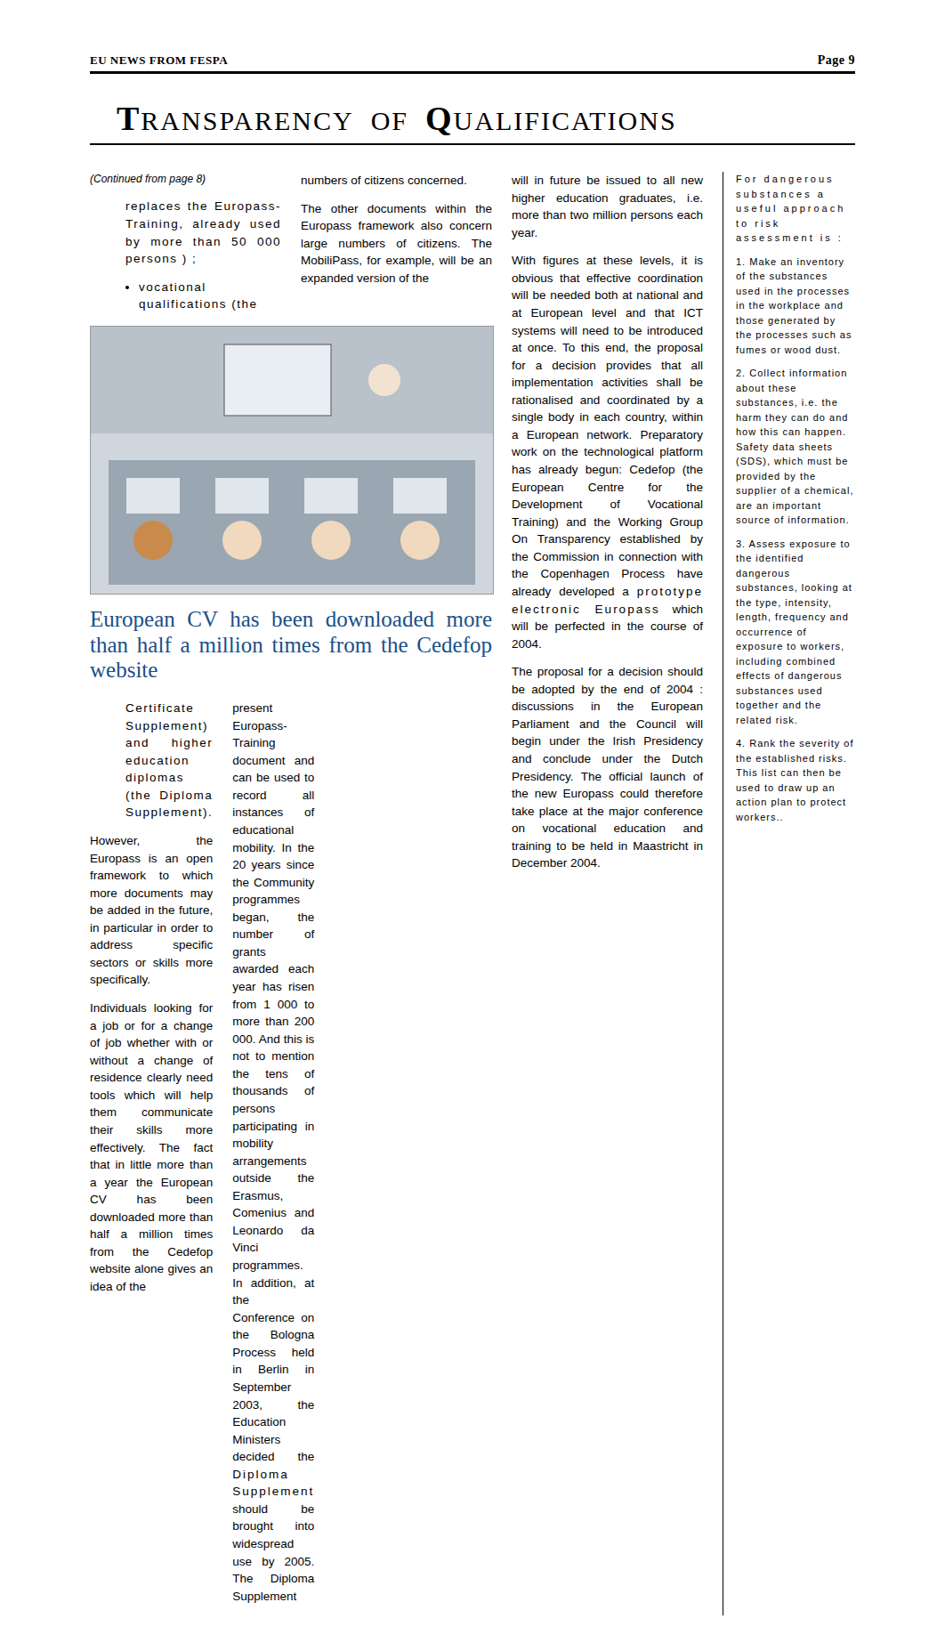EU NEWS FROM FESPA
Page 9
TRANSPARENCY OF QUALIFICATIONS
(Continued from page 8)
replaces the Europass-Training, already used by more than 50 000 persons ) ;
vocational qualifications (the
European CV has been downloaded more than half a million times from the Cedefop website
Certificate Supplement) and higher education diplomas (the Diploma Supplement).
However, the Europass is an open framework to which more documents may be added in the future, in particular in order to address specific sectors or skills more specifically.
Individuals looking for a job or for a change of job whether with or without a change of residence clearly need tools which will help them communicate their skills more effectively. The fact that in little more than a year the European CV has been downloaded more than half a million times from the Cedefop website alone gives an idea of the
present Europass-Training document and can be used to record all instances of educational mobility. In the 20 years since the Community programmes began, the number of grants awarded each year has risen from 1 000 to more than 200 000. And this is not to mention the tens of thousands of persons participating in mobility arrangements outside the Erasmus, Comenius and Leonardo da Vinci programmes. In addition, at the Conference on the Bologna Process held in Berlin in September 2003, the Education Ministers decided the Diploma Supplement should be brought into widespread use by 2005. The Diploma Supplement
numbers of citizens concerned.
The other documents within the Europass framework also concern large numbers of citizens. The MobiliPass, for example, will be an expanded version of the
will in future be issued to all new higher education graduates, i.e. more than two million persons each year.
With figures at these levels, it is obvious that effective coordination will be needed both at national and at European level and that ICT systems will need to be introduced at once. To this end, the proposal for a decision provides that all implementation activities shall be rationalised and coordinated by a single body in each country, within a European network. Preparatory work on the technological platform has already begun: Cedefop (the European Centre for the Development of Vocational Training) and the Working Group On Transparency established by the Commission in connection with the Copenhagen Process have already developed a prototype electronic Europass which will be perfected in the course of 2004.
The proposal for a decision should be adopted by the end of 2004 : discussions in the European Parliament and the Council will begin under the Irish Presidency and conclude under the Dutch Presidency. The official launch of the new Europass could therefore take place at the major conference on vocational education and training to be held in Maastricht in December 2004.
For dangerous substances a useful approach to risk assessment is :
1. Make an inventory of the substances used in the processes in the workplace and those generated by the processes such as fumes or wood dust.
2. Collect information about these substances, i.e. the harm they can do and how this can happen. Safety data sheets (SDS), which must be provided by the supplier of a chemical, are an important source of information.
3. Assess exposure to the identified dangerous substances, looking at the type, intensity, length, frequency and occurrence of exposure to workers, including combined effects of dangerous substances used together and the related risk.
4. Rank the severity of the established risks. This list can then be used to draw up an action plan to protect workers..